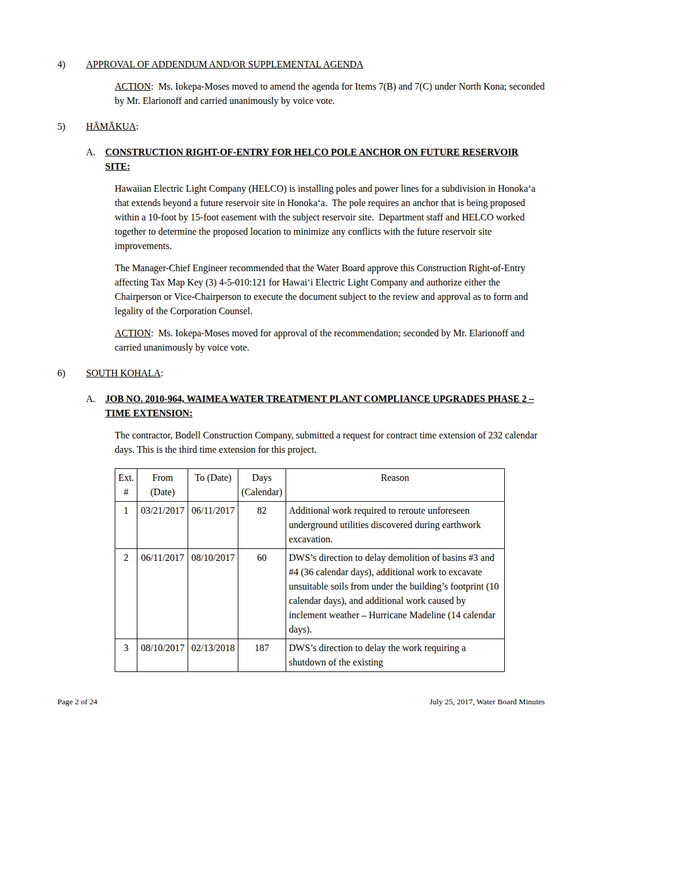4)
APPROVAL OF ADDENDUM AND/OR SUPPLEMENTAL AGENDA
ACTION: Ms. Iokepa-Moses moved to amend the agenda for Items 7(B) and 7(C) under North Kona; seconded by Mr. Elarionoff and carried unanimously by voice vote.
5)
HĀMĀKUA:
A.
CONSTRUCTION RIGHT-OF-ENTRY FOR HELCO POLE ANCHOR ON FUTURE RESERVOIR SITE:
Hawaiian Electric Light Company (HELCO) is installing poles and power lines for a subdivision in Honoka‘a that extends beyond a future reservoir site in Honoka‘a. The pole requires an anchor that is being proposed within a 10-foot by 15-foot easement with the subject reservoir site. Department staff and HELCO worked together to determine the proposed location to minimize any conflicts with the future reservoir site improvements.
The Manager-Chief Engineer recommended that the Water Board approve this Construction Right-of-Entry affecting Tax Map Key (3) 4-5-010:121 for Hawai‘i Electric Light Company and authorize either the Chairperson or Vice-Chairperson to execute the document subject to the review and approval as to form and legality of the Corporation Counsel.
ACTION: Ms. Iokepa-Moses moved for approval of the recommendation; seconded by Mr. Elarionoff and carried unanimously by voice vote.
6)
SOUTH KOHALA:
A.
JOB NO. 2010-964, WAIMEA WATER TREATMENT PLANT COMPLIANCE UPGRADES PHASE 2 – TIME EXTENSION:
The contractor, Bodell Construction Company, submitted a request for contract time extension of 232 calendar days. This is the third time extension for this project.
| Ext. # | From (Date) | To (Date) | Days (Calendar) | Reason |
| --- | --- | --- | --- | --- |
| 1 | 03/21/2017 | 06/11/2017 | 82 | Additional work required to reroute unforeseen underground utilities discovered during earthwork excavation. |
| 2 | 06/11/2017 | 08/10/2017 | 60 | DWS’s direction to delay demolition of basins #3 and #4 (36 calendar days), additional work to excavate unsuitable soils from under the building’s footprint (10 calendar days), and additional work caused by inclement weather – Hurricane Madeline (14 calendar days). |
| 3 | 08/10/2017 | 02/13/2018 | 187 | DWS’s direction to delay the work requiring a shutdown of the existing |
Page 2 of 24
July 25, 2017, Water Board Minutes